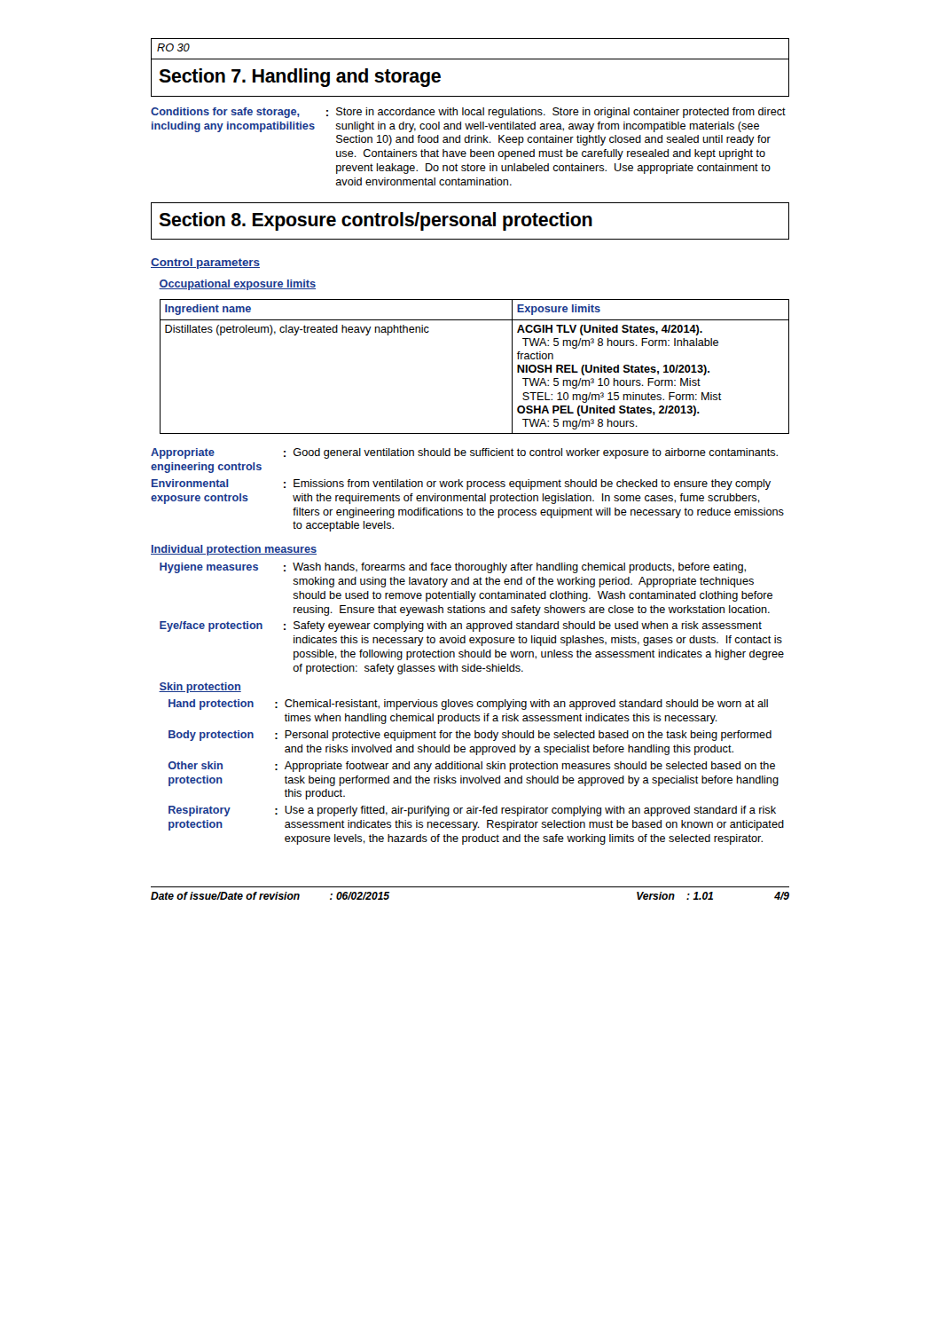RO 30
Section 7. Handling and storage
Conditions for safe storage, including any incompatibilities
:
Store in accordance with local regulations. Store in original container protected from direct sunlight in a dry, cool and well-ventilated area, away from incompatible materials (see Section 10) and food and drink. Keep container tightly closed and sealed until ready for use. Containers that have been opened must be carefully resealed and kept upright to prevent leakage. Do not store in unlabeled containers. Use appropriate containment to avoid environmental contamination.
Section 8. Exposure controls/personal protection
Control parameters
Occupational exposure limits
| Ingredient name | Exposure limits |
| --- | --- |
| Distillates (petroleum), clay-treated heavy naphthenic | ACGIH TLV (United States, 4/2014). TWA: 5 mg/m³ 8 hours. Form: Inhalable fraction NIOSH REL (United States, 10/2013). TWA: 5 mg/m³ 10 hours. Form: Mist STEL: 10 mg/m³ 15 minutes. Form: Mist OSHA PEL (United States, 2/2013). TWA: 5 mg/m³ 8 hours. |
Appropriate engineering controls
:
Good general ventilation should be sufficient to control worker exposure to airborne contaminants.
Environmental exposure controls
:
Emissions from ventilation or work process equipment should be checked to ensure they comply with the requirements of environmental protection legislation. In some cases, fume scrubbers, filters or engineering modifications to the process equipment will be necessary to reduce emissions to acceptable levels.
Individual protection measures
Hygiene measures
:
Wash hands, forearms and face thoroughly after handling chemical products, before eating, smoking and using the lavatory and at the end of the working period. Appropriate techniques should be used to remove potentially contaminated clothing. Wash contaminated clothing before reusing. Ensure that eyewash stations and safety showers are close to the workstation location.
Eye/face protection
:
Safety eyewear complying with an approved standard should be used when a risk assessment indicates this is necessary to avoid exposure to liquid splashes, mists, gases or dusts. If contact is possible, the following protection should be worn, unless the assessment indicates a higher degree of protection: safety glasses with side-shields.
Skin protection
Hand protection
:
Chemical-resistant, impervious gloves complying with an approved standard should be worn at all times when handling chemical products if a risk assessment indicates this is necessary.
Body protection
:
Personal protective equipment for the body should be selected based on the task being performed and the risks involved and should be approved by a specialist before handling this product.
Other skin protection
:
Appropriate footwear and any additional skin protection measures should be selected based on the task being performed and the risks involved and should be approved by a specialist before handling this product.
Respiratory protection
:
Use a properly fitted, air-purifying or air-fed respirator complying with an approved standard if a risk assessment indicates this is necessary. Respirator selection must be based on known or anticipated exposure levels, the hazards of the product and the safe working limits of the selected respirator.
Date of issue/Date of revision
: 06/02/2015
Version : 1.01
4/9